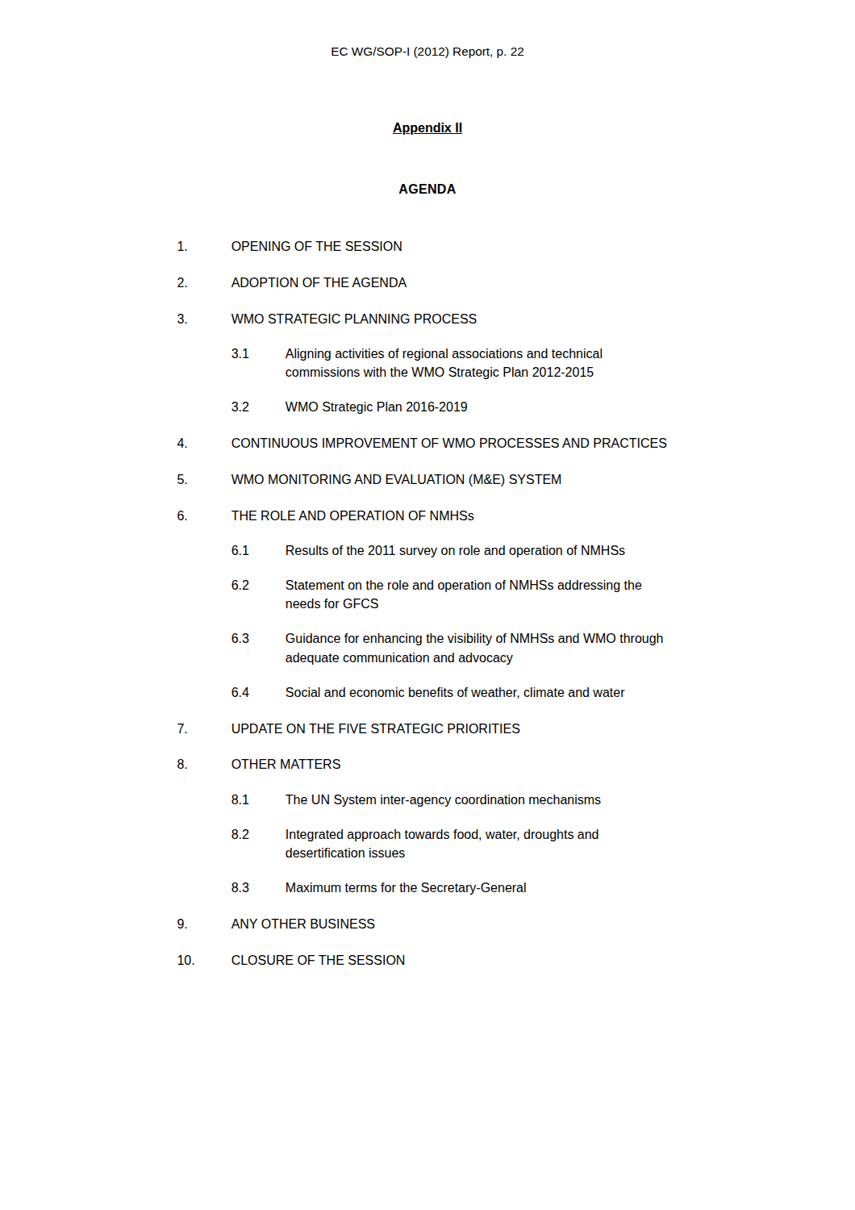EC WG/SOP-I (2012) Report, p. 22
Appendix II
AGENDA
1. OPENING OF THE SESSION
2. ADOPTION OF THE AGENDA
3. WMO STRATEGIC PLANNING PROCESS
3.1 Aligning activities of regional associations and technical commissions with the WMO Strategic Plan 2012-2015
3.2 WMO Strategic Plan 2016-2019
4. CONTINUOUS IMPROVEMENT OF WMO PROCESSES AND PRACTICES
5. WMO MONITORING AND EVALUATION (M&E) SYSTEM
6. THE ROLE AND OPERATION OF NMHSs
6.1 Results of the 2011 survey on role and operation of NMHSs
6.2 Statement on the role and operation of NMHSs addressing the needs for GFCS
6.3 Guidance for enhancing the visibility of NMHSs and WMO through adequate communication and advocacy
6.4 Social and economic benefits of weather, climate and water
7. UPDATE ON THE FIVE STRATEGIC PRIORITIES
8. OTHER MATTERS
8.1 The UN System inter-agency coordination mechanisms
8.2 Integrated approach towards food, water, droughts and desertification issues
8.3 Maximum terms for the Secretary-General
9. ANY OTHER BUSINESS
10. CLOSURE OF THE SESSION